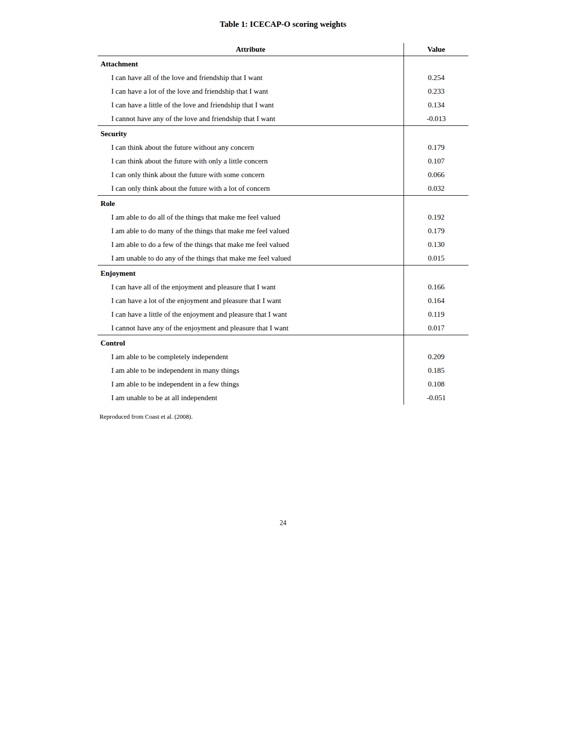Table 1: ICECAP-O scoring weights
| Attribute | Value |
| --- | --- |
| Attachment | |
| I can have all of the love and friendship that I want | 0.254 |
| I can have a lot of the love and friendship that I want | 0.233 |
| I can have a little of the love and friendship that I want | 0.134 |
| I cannot have any of the love and friendship that I want | -0.013 |
| Security | |
| I can think about the future without any concern | 0.179 |
| I can think about the future with only a little concern | 0.107 |
| I can only think about the future with some concern | 0.066 |
| I can only think about the future with a lot of concern | 0.032 |
| Role | |
| I am able to do all of the things that make me feel valued | 0.192 |
| I am able to do many of the things that make me feel valued | 0.179 |
| I am able to do a few of the things that make me feel valued | 0.130 |
| I am unable to do any of the things that make me feel valued | 0.015 |
| Enjoyment | |
| I can have all of the enjoyment and pleasure that I want | 0.166 |
| I can have a lot of the enjoyment and pleasure that I want | 0.164 |
| I can have a little of the enjoyment and pleasure that I want | 0.119 |
| I cannot have any of the enjoyment and pleasure that I want | 0.017 |
| Control | |
| I am able to be completely independent | 0.209 |
| I am able to be independent in many things | 0.185 |
| I am able to be independent in a few things | 0.108 |
| I am unable to be at all independent | -0.051 |
Reproduced from Coast et al. (2008).
24